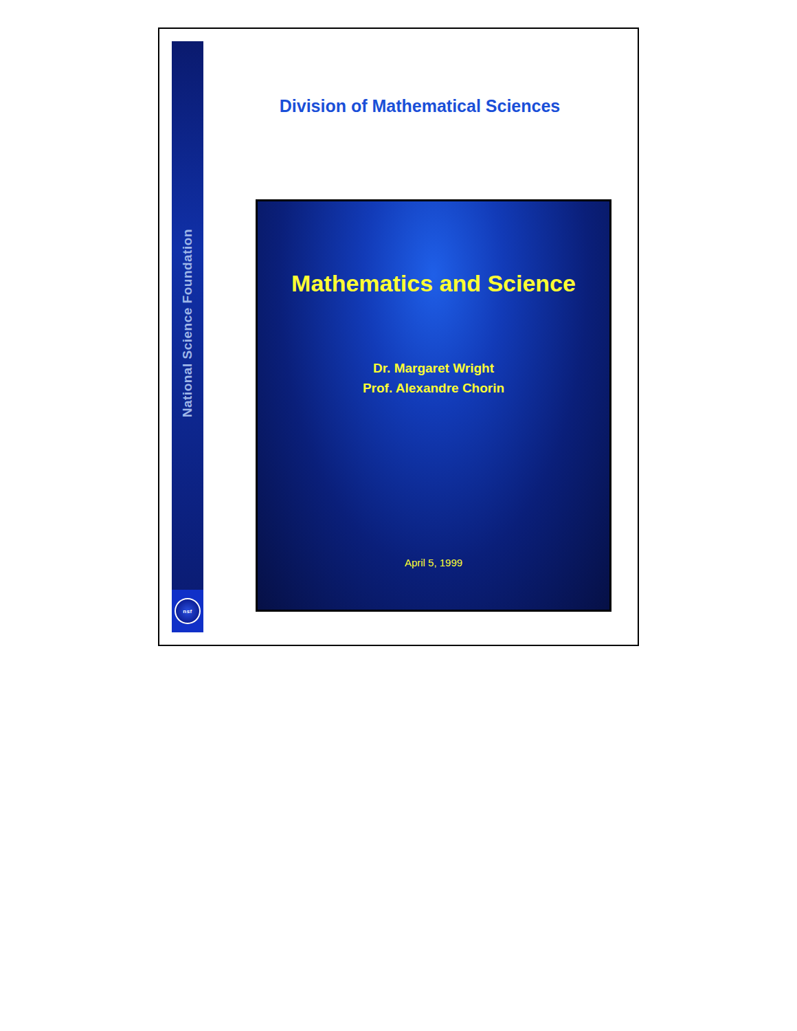National Science Foundation
nsf
Division of Mathematical Sciences
Mathematics and Science
Dr. Margaret Wright
Prof. Alexandre Chorin
April 5, 1999